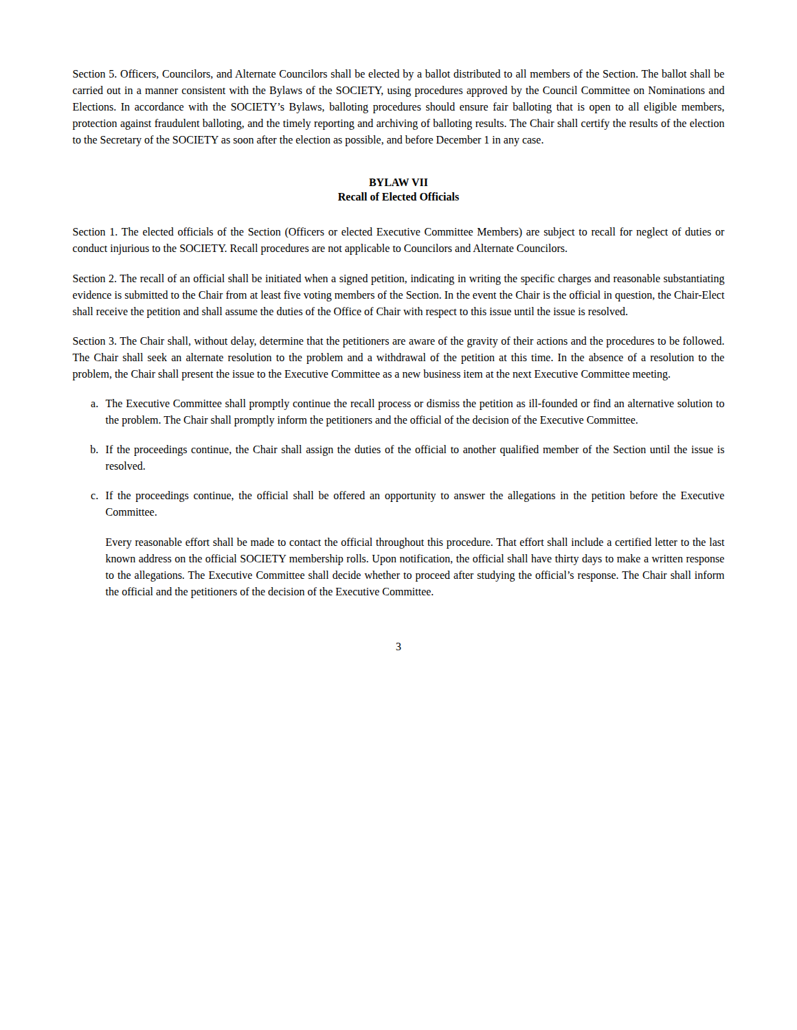Section 5. Officers, Councilors, and Alternate Councilors shall be elected by a ballot distributed to all members of the Section. The ballot shall be carried out in a manner consistent with the Bylaws of the SOCIETY, using procedures approved by the Council Committee on Nominations and Elections. In accordance with the SOCIETY’s Bylaws, balloting procedures should ensure fair balloting that is open to all eligible members, protection against fraudulent balloting, and the timely reporting and archiving of balloting results. The Chair shall certify the results of the election to the Secretary of the SOCIETY as soon after the election as possible, and before December 1 in any case.
BYLAW VII
Recall of Elected Officials
Section 1. The elected officials of the Section (Officers or elected Executive Committee Members) are subject to recall for neglect of duties or conduct injurious to the SOCIETY. Recall procedures are not applicable to Councilors and Alternate Councilors.
Section 2. The recall of an official shall be initiated when a signed petition, indicating in writing the specific charges and reasonable substantiating evidence is submitted to the Chair from at least five voting members of the Section. In the event the Chair is the official in question, the Chair-Elect shall receive the petition and shall assume the duties of the Office of Chair with respect to this issue until the issue is resolved.
Section 3. The Chair shall, without delay, determine that the petitioners are aware of the gravity of their actions and the procedures to be followed. The Chair shall seek an alternate resolution to the problem and a withdrawal of the petition at this time. In the absence of a resolution to the problem, the Chair shall present the issue to the Executive Committee as a new business item at the next Executive Committee meeting.
The Executive Committee shall promptly continue the recall process or dismiss the petition as ill-founded or find an alternative solution to the problem. The Chair shall promptly inform the petitioners and the official of the decision of the Executive Committee.
If the proceedings continue, the Chair shall assign the duties of the official to another qualified member of the Section until the issue is resolved.
If the proceedings continue, the official shall be offered an opportunity to answer the allegations in the petition before the Executive Committee.
Every reasonable effort shall be made to contact the official throughout this procedure. That effort shall include a certified letter to the last known address on the official SOCIETY membership rolls. Upon notification, the official shall have thirty days to make a written response to the allegations. The Executive Committee shall decide whether to proceed after studying the official’s response. The Chair shall inform the official and the petitioners of the decision of the Executive Committee.
3